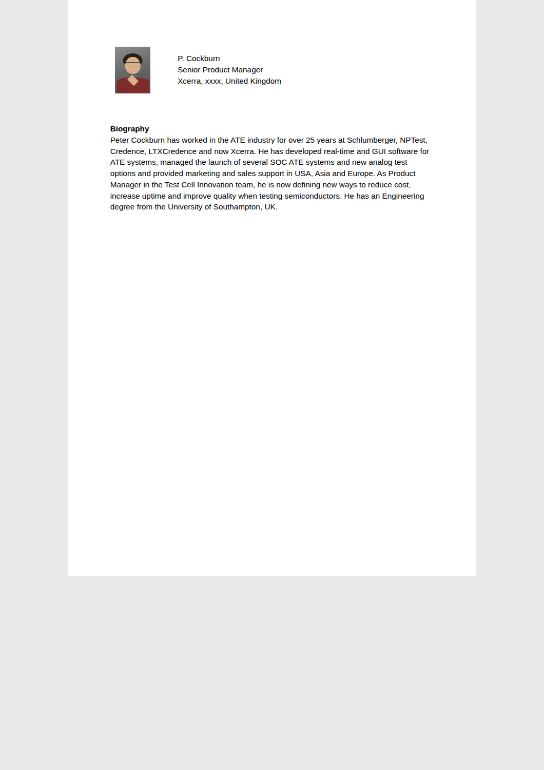P. Cockburn
Senior Product Manager
Xcerra, xxxx, United Kingdom
Biography
Peter Cockburn has worked in the ATE industry for over 25 years at Schlumberger, NPTest, Credence, LTXCredence and now Xcerra. He has developed real-time and GUI software for ATE systems, managed the launch of several SOC ATE systems and new analog test options and provided marketing and sales support in USA, Asia and Europe. As Product Manager in the Test Cell Innovation team, he is now defining new ways to reduce cost, increase uptime and improve quality when testing semiconductors. He has an Engineering degree from the University of Southampton, UK.